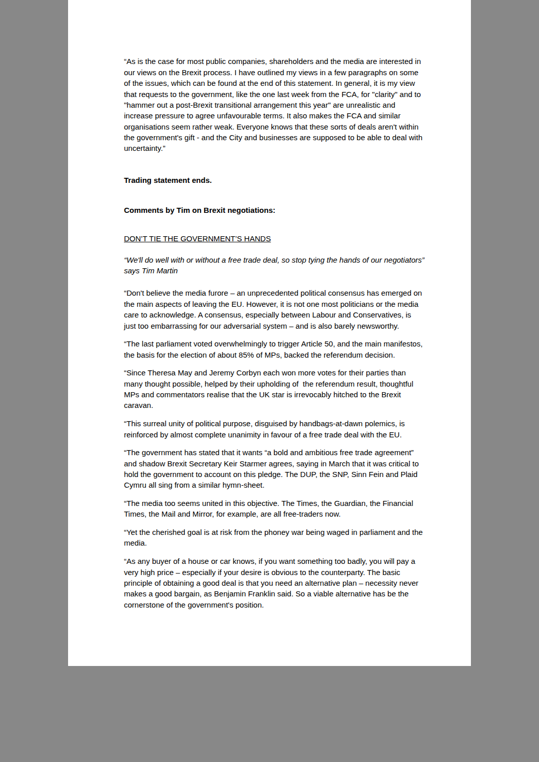“As is the case for most public companies, shareholders and the media are interested in our views on the Brexit process. I have outlined my views in a few paragraphs on some of the issues, which can be found at the end of this statement. In general, it is my view that requests to the government, like the one last week from the FCA, for "clarity" and to "hammer out a post-Brexit transitional arrangement this year" are unrealistic and increase pressure to agree unfavourable terms. It also makes the FCA and similar organisations seem rather weak. Everyone knows that these sorts of deals aren't within the government's gift - and the City and businesses are supposed to be able to deal with uncertainty.”
Trading statement ends.
Comments by Tim on Brexit negotiations:
DON’T TIE THE GOVERNMENT’S HANDS
“We'll do well with or without a free trade deal, so stop tying the hands of our negotiators” says Tim Martin
“Don't believe the media furore – an unprecedented political consensus has emerged on the main aspects of leaving the EU. However, it is not one most politicians or the media care to acknowledge. A consensus, especially between Labour and Conservatives, is just too embarrassing for our adversarial system – and is also barely newsworthy.
“The last parliament voted overwhelmingly to trigger Article 50, and the main manifestos, the basis for the election of about 85% of MPs, backed the referendum decision.
“Since Theresa May and Jeremy Corbyn each won more votes for their parties than many thought possible, helped by their upholding of the referendum result, thoughtful MPs and commentators realise that the UK star is irrevocably hitched to the Brexit caravan.
“This surreal unity of political purpose, disguised by handbags-at-dawn polemics, is reinforced by almost complete unanimity in favour of a free trade deal with the EU.
“The government has stated that it wants “a bold and ambitious free trade agreement” and shadow Brexit Secretary Keir Starmer agrees, saying in March that it was critical to hold the government to account on this pledge. The DUP, the SNP, Sinn Fein and Plaid Cymru all sing from a similar hymn-sheet.
“The media too seems united in this objective. The Times, the Guardian, the Financial Times, the Mail and Mirror, for example, are all free-traders now.
“Yet the cherished goal is at risk from the phoney war being waged in parliament and the media.
“As any buyer of a house or car knows, if you want something too badly, you will pay a very high price – especially if your desire is obvious to the counterparty. The basic principle of obtaining a good deal is that you need an alternative plan – necessity never makes a good bargain, as Benjamin Franklin said. So a viable alternative has be the cornerstone of the government's position.